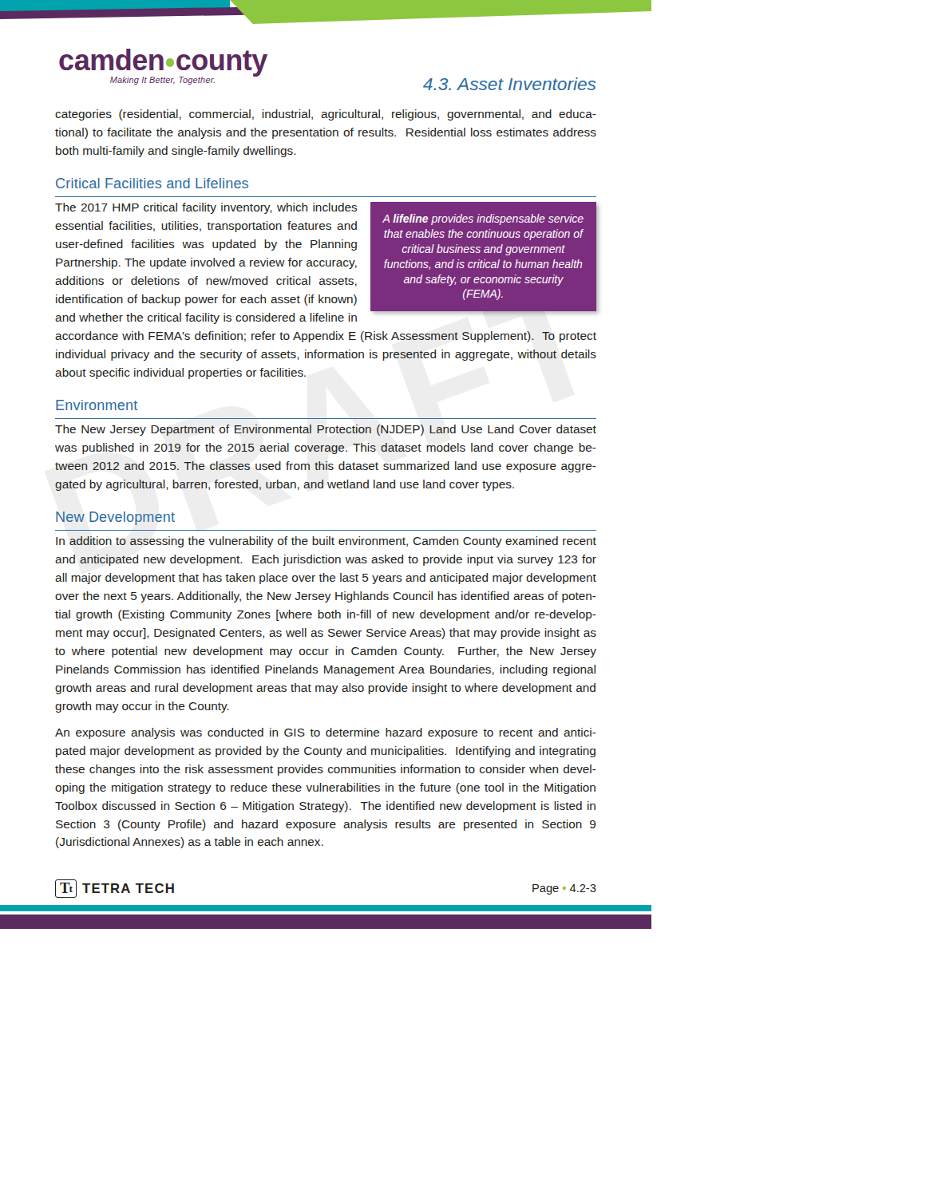DRAFT
camden county
Making It Better, Together.
4.3. Asset Inventories
categories (residential, commercial, industrial, agricultural, religious, governmental, and educational) to facilitate the analysis and the presentation of results. Residential loss estimates address both multi-family and single-family dwellings.
Critical Facilities and Lifelines
A lifeline provides indispensable service that enables the continuous operation of critical business and government functions, and is critical to human health and safety, or economic security (FEMA).
The 2017 HMP critical facility inventory, which includes essential facilities, utilities, transportation features and user-defined facilities was updated by the Planning Partnership. The update involved a review for accuracy, additions or deletions of new/moved critical assets, identification of backup power for each asset (if known) and whether the critical facility is considered a lifeline in accordance with FEMA's definition; refer to Appendix E (Risk Assessment Supplement). To protect individual privacy and the security of assets, information is presented in aggregate, without details about specific individual properties or facilities.
Environment
The New Jersey Department of Environmental Protection (NJDEP) Land Use Land Cover dataset was published in 2019 for the 2015 aerial coverage. This dataset models land cover change between 2012 and 2015. The classes used from this dataset summarized land use exposure aggregated by agricultural, barren, forested, urban, and wetland land use land cover types.
New Development
In addition to assessing the vulnerability of the built environment, Camden County examined recent and anticipated new development. Each jurisdiction was asked to provide input via survey 123 for all major development that has taken place over the last 5 years and anticipated major development over the next 5 years. Additionally, the New Jersey Highlands Council has identified areas of potential growth (Existing Community Zones [where both in-fill of new development and/or re-development may occur], Designated Centers, as well as Sewer Service Areas) that may provide insight as to where potential new development may occur in Camden County. Further, the New Jersey Pinelands Commission has identified Pinelands Management Area Boundaries, including regional growth areas and rural development areas that may also provide insight to where development and growth may occur in the County.
An exposure analysis was conducted in GIS to determine hazard exposure to recent and anticipated major development as provided by the County and municipalities. Identifying and integrating these changes into the risk assessment provides communities information to consider when developing the mitigation strategy to reduce these vulnerabilities in the future (one tool in the Mitigation Toolbox discussed in Section 6 – Mitigation Strategy). The identified new development is listed in Section 3 (County Profile) and hazard exposure analysis results are presented in Section 9 (Jurisdictional Annexes) as a table in each annex.
Tt
TETRA TECH
Page • 4.2-3